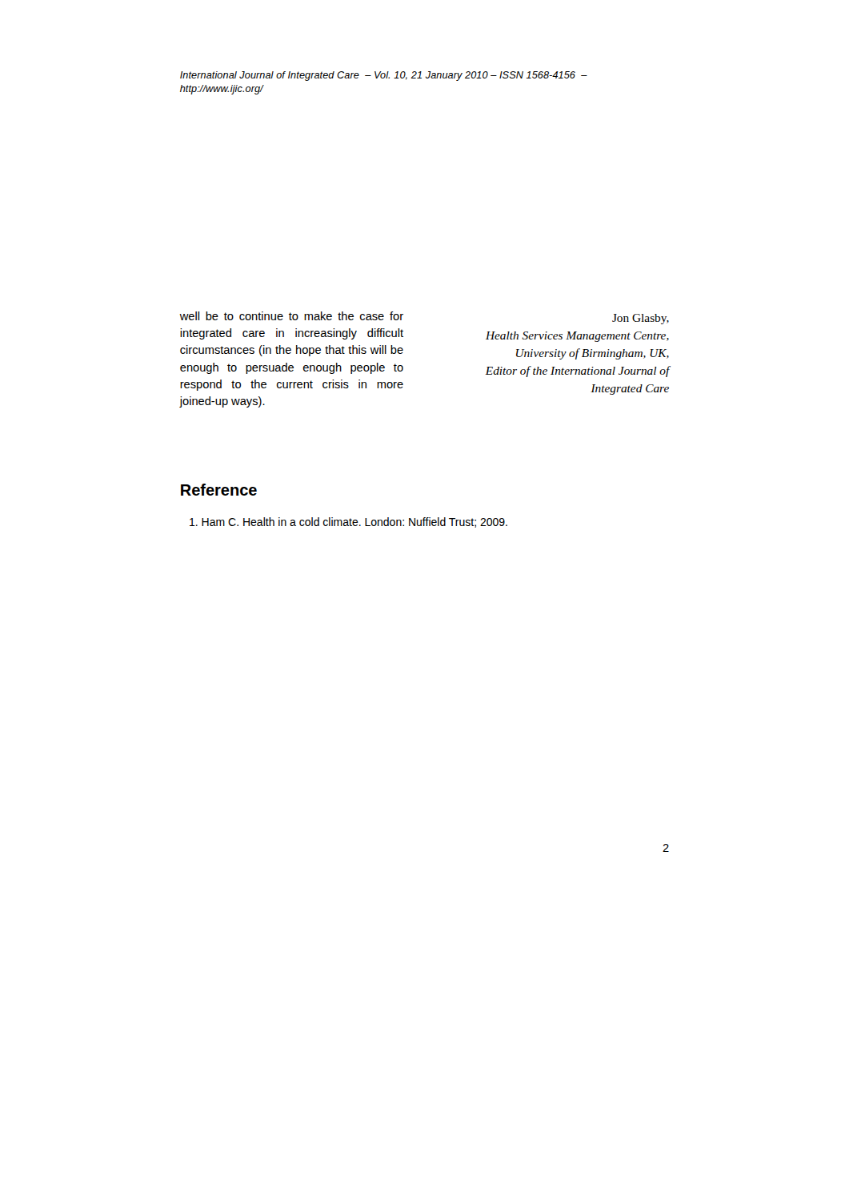International Journal of Integrated Care – Vol. 10, 21 January 2010 – ISSN 1568-4156 – http://www.ijic.org/
well be to continue to make the case for integrated care in increasingly difficult circumstances (in the hope that this will be enough to persuade enough people to respond to the current crisis in more joined-up ways).
Jon Glasby,
Health Services Management Centre,
University of Birmingham, UK,
Editor of the International Journal of Integrated Care
Reference
Ham C. Health in a cold climate. London: Nuffield Trust; 2009.
2